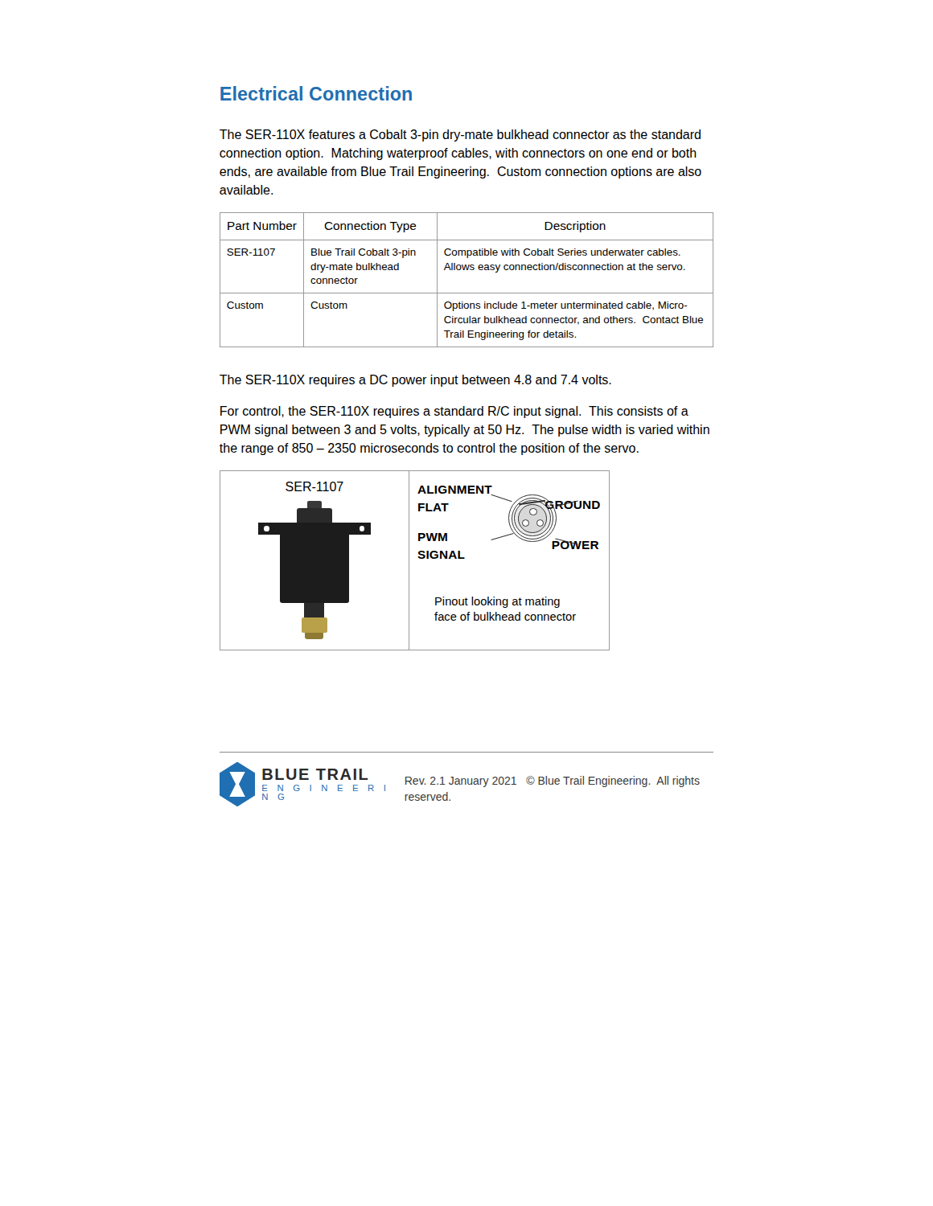Electrical Connection
The SER-110X features a Cobalt 3-pin dry-mate bulkhead connector as the standard connection option. Matching waterproof cables, with connectors on one end or both ends, are available from Blue Trail Engineering. Custom connection options are also available.
| Part Number | Connection Type | Description |
| --- | --- | --- |
| SER-1107 | Blue Trail Cobalt 3-pin dry-mate bulkhead connector | Compatible with Cobalt Series underwater cables. Allows easy connection/disconnection at the servo. |
| Custom | Custom | Options include 1-meter unterminated cable, Micro-Circular bulkhead connector, and others. Contact Blue Trail Engineering for details. |
The SER-110X requires a DC power input between 4.8 and 7.4 volts.
For control, the SER-110X requires a standard R/C input signal. This consists of a PWM signal between 3 and 5 volts, typically at 50 Hz. The pulse width is varied within the range of 850 – 2350 microseconds to control the position of the servo.
SER-1107
ALIGNMENT
FLAT
GROUND
PWM
SIGNAL
POWER
Pinout looking at mating
face of bulkhead connector
BLUE TRAIL
E N G I N E E R I N G
Rev. 2.1 January 2021 © Blue Trail Engineering. All rights reserved.